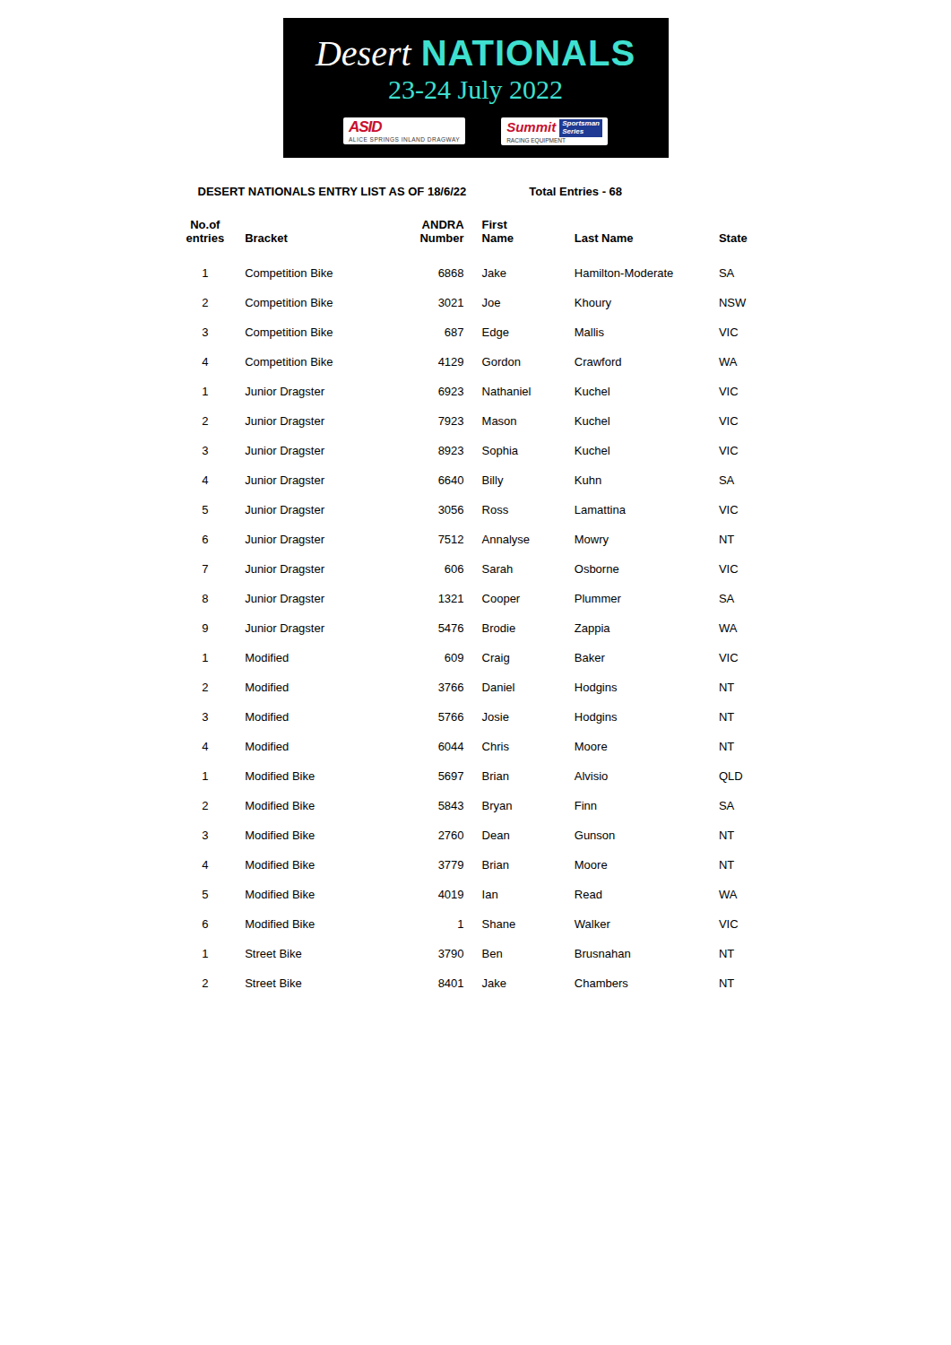Desert NATIONALS
23-24 July 2022
ASID
ALICE SPRINGS INLAND DRAGWAY
SummitSportsman
Series
RACING EQUIPMENT
DESERT NATIONALS ENTRY LIST AS OF 18/6/22Total Entries - 68
| No.of entries | Bracket | ANDRA Number | First Name | Last Name | State |
| --- | --- | --- | --- | --- | --- |
| 1 | Competition Bike | 6868 | Jake | Hamilton-Moderate | SA |
| 2 | Competition Bike | 3021 | Joe | Khoury | NSW |
| 3 | Competition Bike | 687 | Edge | Mallis | VIC |
| 4 | Competition Bike | 4129 | Gordon | Crawford | WA |
| 1 | Junior Dragster | 6923 | Nathaniel | Kuchel | VIC |
| 2 | Junior Dragster | 7923 | Mason | Kuchel | VIC |
| 3 | Junior Dragster | 8923 | Sophia | Kuchel | VIC |
| 4 | Junior Dragster | 6640 | Billy | Kuhn | SA |
| 5 | Junior Dragster | 3056 | Ross | Lamattina | VIC |
| 6 | Junior Dragster | 7512 | Annalyse | Mowry | NT |
| 7 | Junior Dragster | 606 | Sarah | Osborne | VIC |
| 8 | Junior Dragster | 1321 | Cooper | Plummer | SA |
| 9 | Junior Dragster | 5476 | Brodie | Zappia | WA |
| 1 | Modified | 609 | Craig | Baker | VIC |
| 2 | Modified | 3766 | Daniel | Hodgins | NT |
| 3 | Modified | 5766 | Josie | Hodgins | NT |
| 4 | Modified | 6044 | Chris | Moore | NT |
| 1 | Modified Bike | 5697 | Brian | Alvisio | QLD |
| 2 | Modified Bike | 5843 | Bryan | Finn | SA |
| 3 | Modified Bike | 2760 | Dean | Gunson | NT |
| 4 | Modified Bike | 3779 | Brian | Moore | NT |
| 5 | Modified Bike | 4019 | Ian | Read | WA |
| 6 | Modified Bike | 1 | Shane | Walker | VIC |
| 1 | Street Bike | 3790 | Ben | Brusnahan | NT |
| 2 | Street Bike | 8401 | Jake | Chambers | NT |